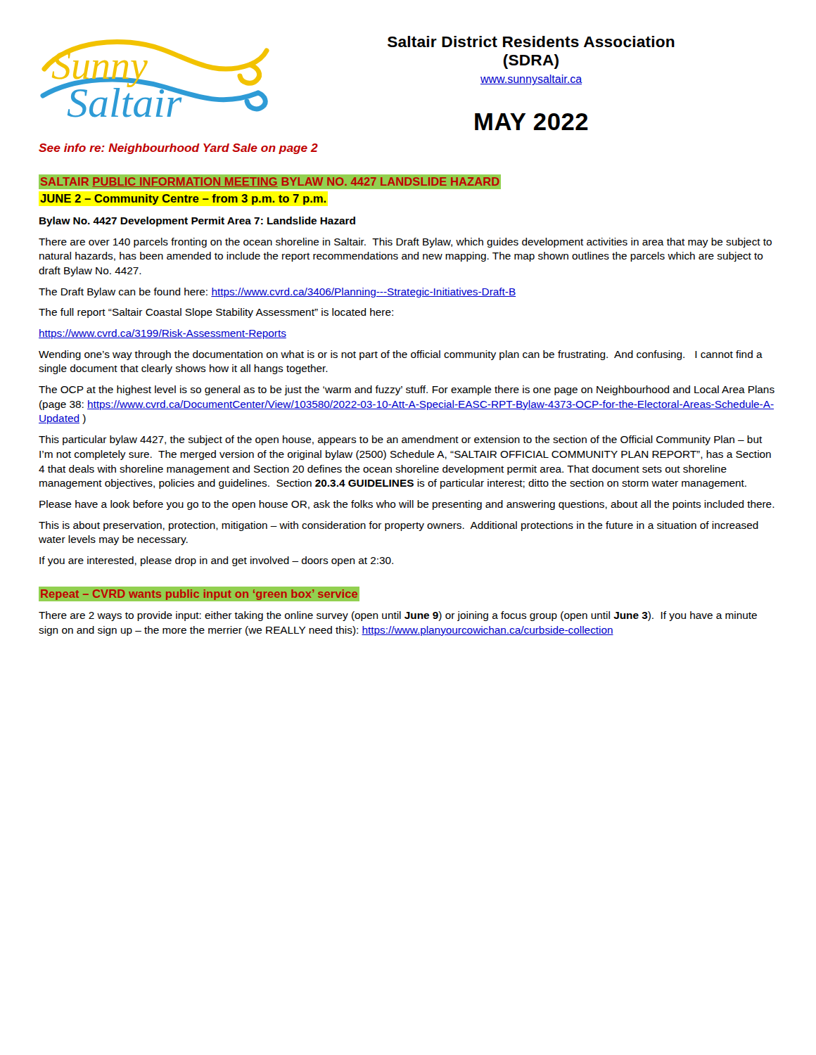Sunny Saltair
Saltair District Residents Association
(SDRA)
www.sunnysaltair.ca
MAY 2022
See info re: Neighbourhood Yard Sale on page 2
SALTAIR PUBLIC INFORMATION MEETING BYLAW NO. 4427 LANDSLIDE HAZARD
JUNE 2 – Community Centre – from 3 p.m. to 7 p.m.
Bylaw No. 4427 Development Permit Area 7: Landslide Hazard
There are over 140 parcels fronting on the ocean shoreline in Saltair. This Draft Bylaw, which guides development activities in area that may be subject to natural hazards, has been amended to include the report recommendations and new mapping. The map shown outlines the parcels which are subject to draft Bylaw No. 4427.
The Draft Bylaw can be found here: https://www.cvrd.ca/3406/Planning---Strategic-Initiatives-Draft-B
The full report “Saltair Coastal Slope Stability Assessment” is located here:
https://www.cvrd.ca/3199/Risk-Assessment-Reports
Wending one’s way through the documentation on what is or is not part of the official community plan can be frustrating. And confusing. I cannot find a single document that clearly shows how it all hangs together.
The OCP at the highest level is so general as to be just the ‘warm and fuzzy’ stuff. For example there is one page on Neighbourhood and Local Area Plans (page 38: https://www.cvrd.ca/DocumentCenter/View/103580/2022-03-10-Att-A-Special-EASC-RPT-Bylaw-4373-OCP-for-the-Electoral-Areas-Schedule-A-Updated )
This particular bylaw 4427, the subject of the open house, appears to be an amendment or extension to the section of the Official Community Plan – but I’m not completely sure. The merged version of the original bylaw (2500) Schedule A, “SALTAIR OFFICIAL COMMUNITY PLAN REPORT”, has a Section 4 that deals with shoreline management and Section 20 defines the ocean shoreline development permit area. That document sets out shoreline management objectives, policies and guidelines. Section 20.3.4 GUIDELINES is of particular interest; ditto the section on storm water management.
Please have a look before you go to the open house OR, ask the folks who will be presenting and answering questions, about all the points included there.
This is about preservation, protection, mitigation – with consideration for property owners. Additional protections in the future in a situation of increased water levels may be necessary.
If you are interested, please drop in and get involved – doors open at 2:30.
Repeat – CVRD wants public input on ‘green box’ service
There are 2 ways to provide input: either taking the online survey (open until June 9) or joining a focus group (open until June 3). If you have a minute sign on and sign up – the more the merrier (we REALLY need this): https://www.planyourcowichan.ca/curbside-collection